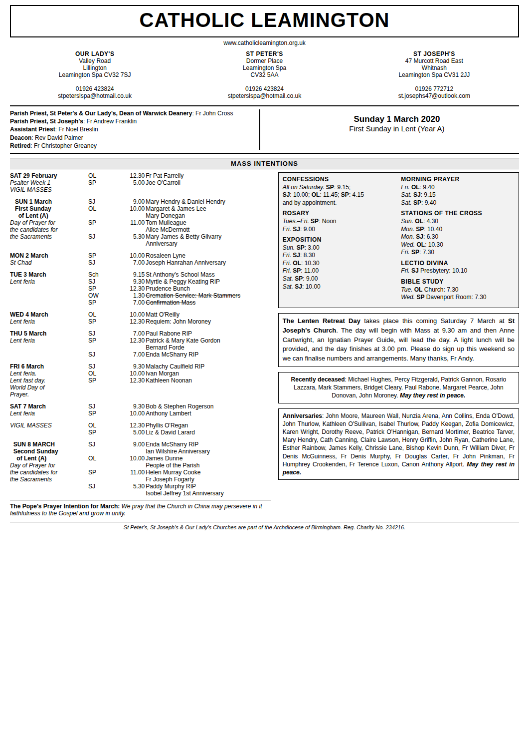CATHOLIC LEAMINGTON
www.catholicleamington.org.uk
| OUR LADY'S Valley Road Lillington Leamington Spa CV32 7SJ 01926 423824 stpeterslspa@hotmail.co.uk | ST PETER'S Dormer Place Leamington Spa CV32 5AA 01926 423824 stpeterslspa@hotmail.co.uk | ST JOSEPH'S 47 Murcott Road East Whitnash Leamington Spa CV31 2JJ 01926 772712 st.josephs47@outlook.com |
Parish Priest, St Peter's & Our Lady's, Dean of Warwick Deanery: Fr John Cross
Parish Priest, St Joseph's: Fr Andrew Franklin
Assistant Priest: Fr Noel Breslin
Deacon: Rev David Palmer
Retired: Fr Christopher Greaney
Sunday 1 March 2020
First Sunday in Lent (Year A)
MASS INTENTIONS
| SAT 29 February Psalter Week 1 VIGIL MASSES | OL SP | 12.30 5.00 | Fr Pat Farrelly Joe O'Carroll |
| SUN 1 March First Sunday of Lent (A) Day of Prayer for the candidates for the Sacraments | SJ OL SP SJ | 9.00 10.00 11.00 5.30 | Mary Hendry & Daniel Hendry Margaret & James Lee Mary Donegan Tom Mulleague Alice McDermott Mary James & Betty Gilvarry Anniversary |
| MON 2 March St Chad | SP SJ | 10.00 7.00 | Rosaleen Lyne Joseph Hanrahan Anniversary |
| TUE 3 March Lent feria | Sch SJ SP OW SP | 9.15 9.30 12.30 1.30 7.00 | St Anthony's School Mass Myrtle & Peggy Keating RIP Prudence Bunch Cremation Service: Mark Stammers Confirmation Mass |
| WED 4 March Lent feria | OL SP | 10.00 12.30 | Matt O'Reilly Requiem: John Moroney |
| THU 5 March Lent feria | SJ SP SJ | 7.00 12.30 7.00 | Paul Rabone RIP Patrick & Mary Kate Gordon Bernard Forde Enda McSharry RIP |
| FRI 6 March Lent feria. Lent fast day. World Day of Prayer. | SJ OL SP | 9.30 10.00 12.30 | Malachy Caulfield RIP Ivan Morgan Kathleen Noonan |
| SAT 7 March Lent feria | SJ SP | 9.30 10.00 | Bob & Stephen Rogerson Anthony Lambert |
| VIGIL MASSES | OL SP | 12.30 5.00 | Phyllis O'Regan Liz & David Larard |
| SUN 8 MARCH Second Sunday of Lent (A) Day of Prayer for the candidates for the Sacraments | SJ OL SP SJ | 9.00 10.00 11.00 5.30 | Enda McSharry RIP Ian Wilshire Anniversary James Dunne People of the Parish Helen Murray Cooke Fr Joseph Fogarty Paddy Murphy RIP Isobel Jeffrey 1st Anniversary |
The Pope's Prayer Intention for March: We pray that the Church in China may persevere in it faithfulness to the Gospel and grow in unity.
CONFESSIONS
All on Saturday. SP: 9.15;
SJ: 10.00; OL: 11.45; SP: 4.15
and by appointment.
ROSARY
Tues.–Fri. SP: Noon
Fri. SJ: 9.00
EXPOSITION
Sun. SP: 3.00
Fri. SJ: 8.30
Fri. OL: 10.30
Fri. SP: 11.00
Sat. SP: 9.00
Sat. SJ: 10.00
MORNING PRAYER
Fri. OL: 9.40
Sat. SJ: 9.15
Sat. SP: 9.40
STATIONS OF THE CROSS
Sun. OL: 4.30
Mon. SP: 10.40
Mon. SJ: 6.30
Wed. OL: 10.30
Fri. SP: 7.30
LECTIO DIVINA
Fri. SJ Presbytery: 10.10
BIBLE STUDY
Tue. OL Church: 7.30
Wed. SP Davenport Room: 7.30
The Lenten Retreat Day takes place this coming Saturday 7 March at St Joseph's Church. The day will begin with Mass at 9.30 am and then Anne Cartwright, an Ignatian Prayer Guide, will lead the day. A light lunch will be provided, and the day finishes at 3.00 pm. Please do sign up this weekend so we can finalise numbers and arrangements. Many thanks, Fr Andy.
Recently deceased: Michael Hughes, Percy Fitzgerald, Patrick Gannon, Rosario Lazzara, Mark Stammers, Bridget Cleary, Paul Rabone, Margaret Pearce, John Donovan, John Moroney. May they rest in peace.
Anniversaries: John Moore, Maureen Wall, Nunzia Arena, Ann Collins, Enda O'Dowd, John Thurlow, Kathleen O'Sullivan, Isabel Thurlow, Paddy Keegan, Zofia Domicewicz, Karen Wright, Dorothy Reeve, Patrick O'Hannigan, Bernard Mortimer, Beatrice Tarver, Mary Hendry, Cath Canning, Claire Lawson, Henry Griffin, John Ryan, Catherine Lane, Esther Rainbow, James Kelly, Chrissie Lane, Bishop Kevin Dunn, Fr William Diver, Fr Denis McGuinness, Fr Denis Murphy, Fr Douglas Carter, Fr John Pinkman, Fr Humphrey Crookenden, Fr Terence Luxon, Canon Anthony Allport. May they rest in peace.
St Peter's, St Joseph's & Our Lady's Churches are part of the Archdiocese of Birmingham. Reg. Charity No. 234216.